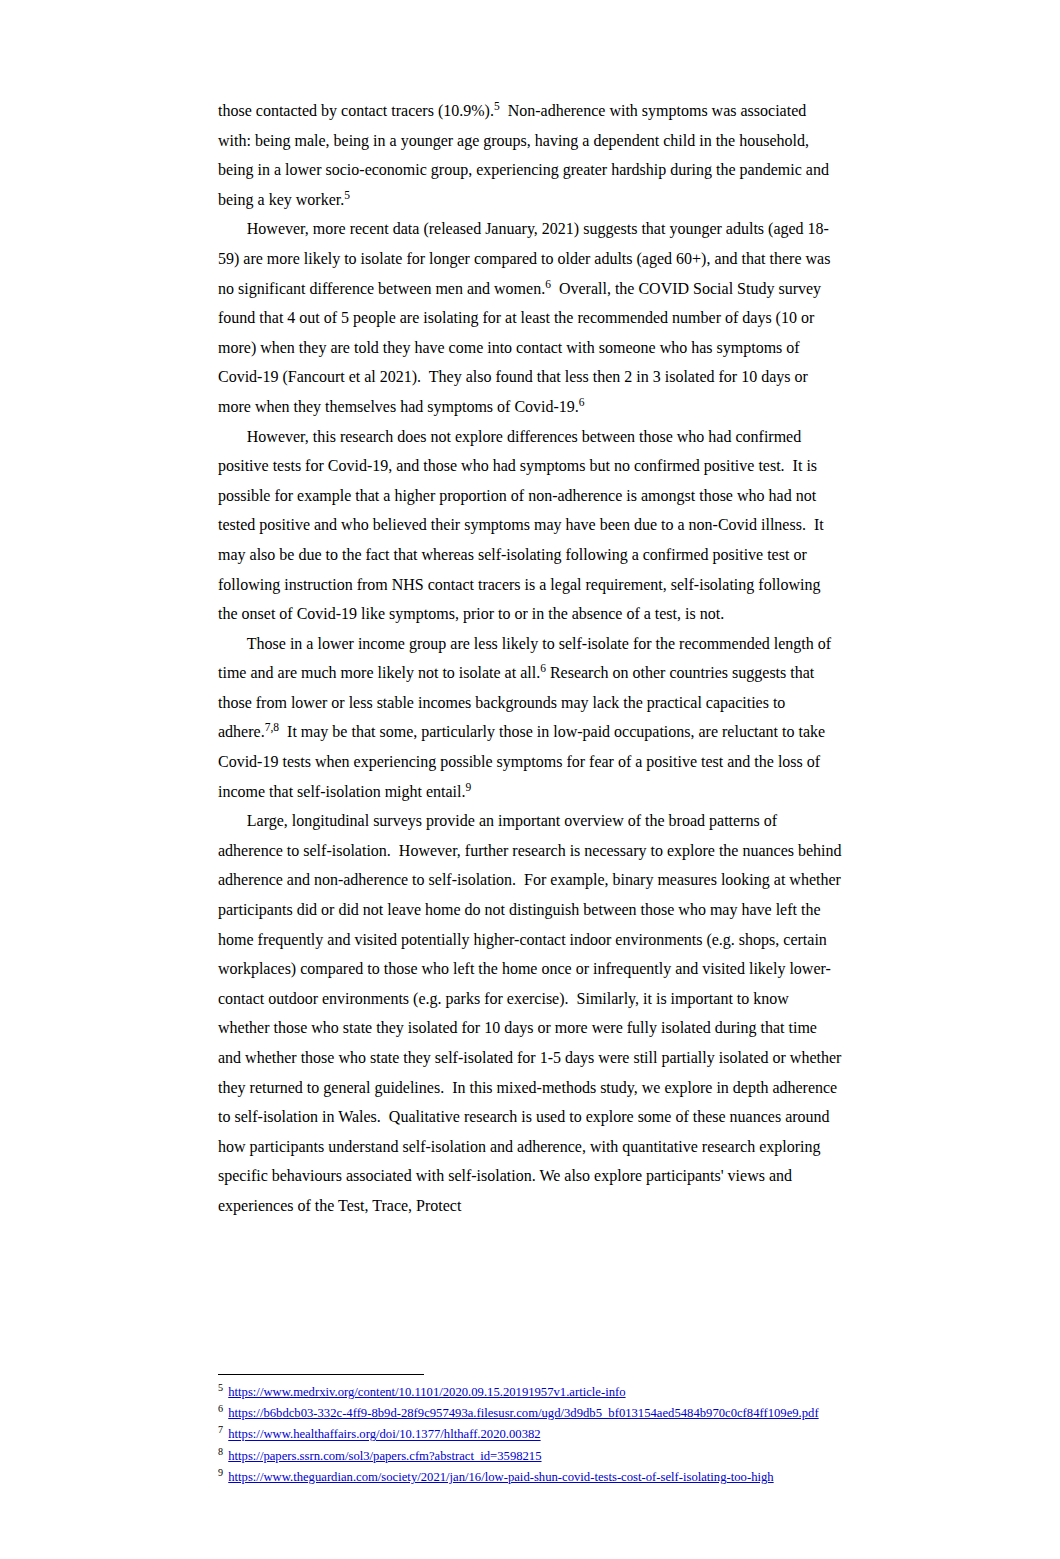those contacted by contact tracers (10.9%).5 Non-adherence with symptoms was associated with: being male, being in a younger age groups, having a dependent child in the household, being in a lower socio-economic group, experiencing greater hardship during the pandemic and being a key worker.5
However, more recent data (released January, 2021) suggests that younger adults (aged 18-59) are more likely to isolate for longer compared to older adults (aged 60+), and that there was no significant difference between men and women.6 Overall, the COVID Social Study survey found that 4 out of 5 people are isolating for at least the recommended number of days (10 or more) when they are told they have come into contact with someone who has symptoms of Covid-19 (Fancourt et al 2021). They also found that less then 2 in 3 isolated for 10 days or more when they themselves had symptoms of Covid-19.6
However, this research does not explore differences between those who had confirmed positive tests for Covid-19, and those who had symptoms but no confirmed positive test. It is possible for example that a higher proportion of non-adherence is amongst those who had not tested positive and who believed their symptoms may have been due to a non-Covid illness. It may also be due to the fact that whereas self-isolating following a confirmed positive test or following instruction from NHS contact tracers is a legal requirement, self-isolating following the onset of Covid-19 like symptoms, prior to or in the absence of a test, is not.
Those in a lower income group are less likely to self-isolate for the recommended length of time and are much more likely not to isolate at all.6 Research on other countries suggests that those from lower or less stable incomes backgrounds may lack the practical capacities to adhere.7,8 It may be that some, particularly those in low-paid occupations, are reluctant to take Covid-19 tests when experiencing possible symptoms for fear of a positive test and the loss of income that self-isolation might entail.9
Large, longitudinal surveys provide an important overview of the broad patterns of adherence to self-isolation. However, further research is necessary to explore the nuances behind adherence and non-adherence to self-isolation. For example, binary measures looking at whether participants did or did not leave home do not distinguish between those who may have left the home frequently and visited potentially higher-contact indoor environments (e.g. shops, certain workplaces) compared to those who left the home once or infrequently and visited likely lower-contact outdoor environments (e.g. parks for exercise). Similarly, it is important to know whether those who state they isolated for 10 days or more were fully isolated during that time and whether those who state they self-isolated for 1-5 days were still partially isolated or whether they returned to general guidelines. In this mixed-methods study, we explore in depth adherence to self-isolation in Wales. Qualitative research is used to explore some of these nuances around how participants understand self-isolation and adherence, with quantitative research exploring specific behaviours associated with self-isolation. We also explore participants' views and experiences of the Test, Trace, Protect
5 https://www.medrxiv.org/content/10.1101/2020.09.15.20191957v1.article-info
6 https://b6bdcb03-332c-4ff9-8b9d-28f9c957493a.filesusr.com/ugd/3d9db5_bf013154aed5484b970c0cf84ff109e9.pdf
7 https://www.healthaffairs.org/doi/10.1377/hlthaff.2020.00382
8 https://papers.ssrn.com/sol3/papers.cfm?abstract_id=3598215
9 https://www.theguardian.com/society/2021/jan/16/low-paid-shun-covid-tests-cost-of-self-isolating-too-high